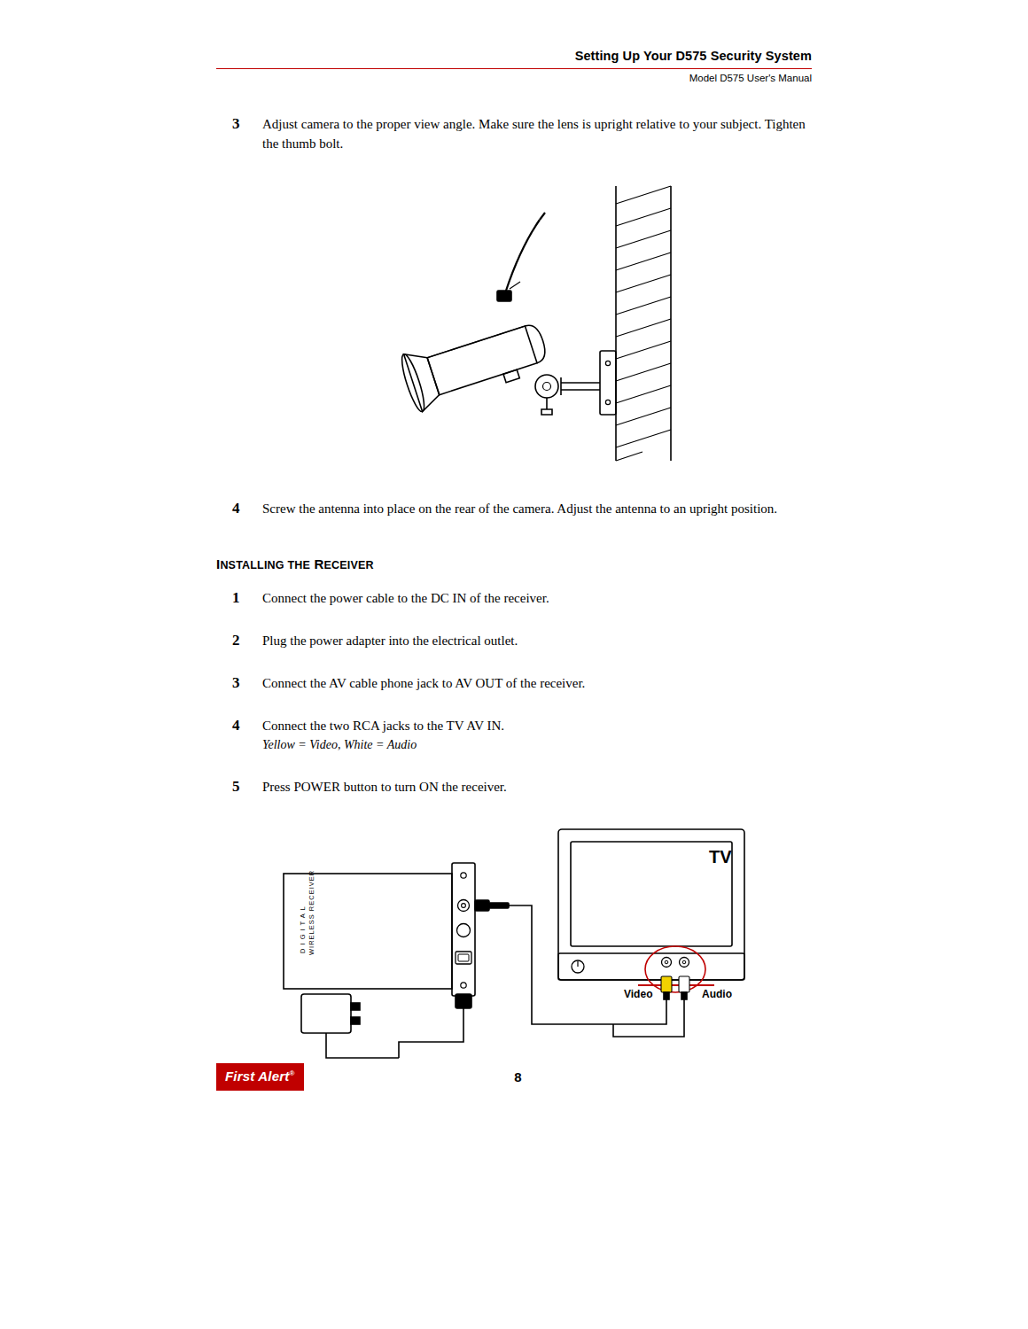Setting Up Your D575 Security System
Model D575 User's Manual
3
Adjust camera to the proper view angle. Make sure the lens is upright relative to your subject. Tighten the thumb bolt.
4
Screw the antenna into place on the rear of the camera. Adjust the antenna to an upright position.
INSTALLING THE RECEIVER
1
Connect the power cable to the DC IN of the receiver.
2
Plug the power adapter into the electrical outlet.
3
Connect the AV cable phone jack to AV OUT of the receiver.
4
Connect the two RCA jacks to the TV AV IN.
Yellow = Video, White = Audio
5
Press POWER button to turn ON the receiver.
D I G I T A L WIRELESS RECEIVER TV Video Audio
First Alert®
8